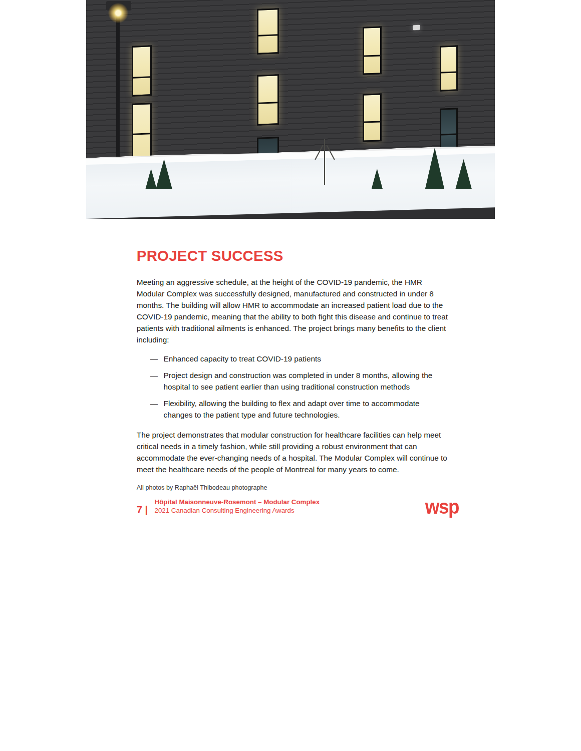PROJECT SUCCESS
Meeting an aggressive schedule, at the height of the COVID-19 pandemic, the HMR Modular Complex was successfully designed, manufactured and constructed in under 8 months. The building will allow HMR to accommodate an increased patient load due to the COVID-19 pandemic, meaning that the ability to both fight this disease and continue to treat patients with traditional ailments is enhanced. The project brings many benefits to the client including:
Enhanced capacity to treat COVID-19 patients
Project design and construction was completed in under 8 months, allowing the hospital to see patient earlier than using traditional construction methods
Flexibility, allowing the building to flex and adapt over time to accommodate changes to the patient type and future technologies.
The project demonstrates that modular construction for healthcare facilities can help meet critical needs in a timely fashion, while still providing a robust environment that can accommodate the ever-changing needs of a hospital. The Modular Complex will continue to meet the healthcare needs of the people of Montreal for many years to come.
All photos by Raphaël Thibodeau photographe
7 |
Hôpital Maisonneuve-Rosemont – Modular Complex
2021 Canadian Consulting Engineering Awards
wsp